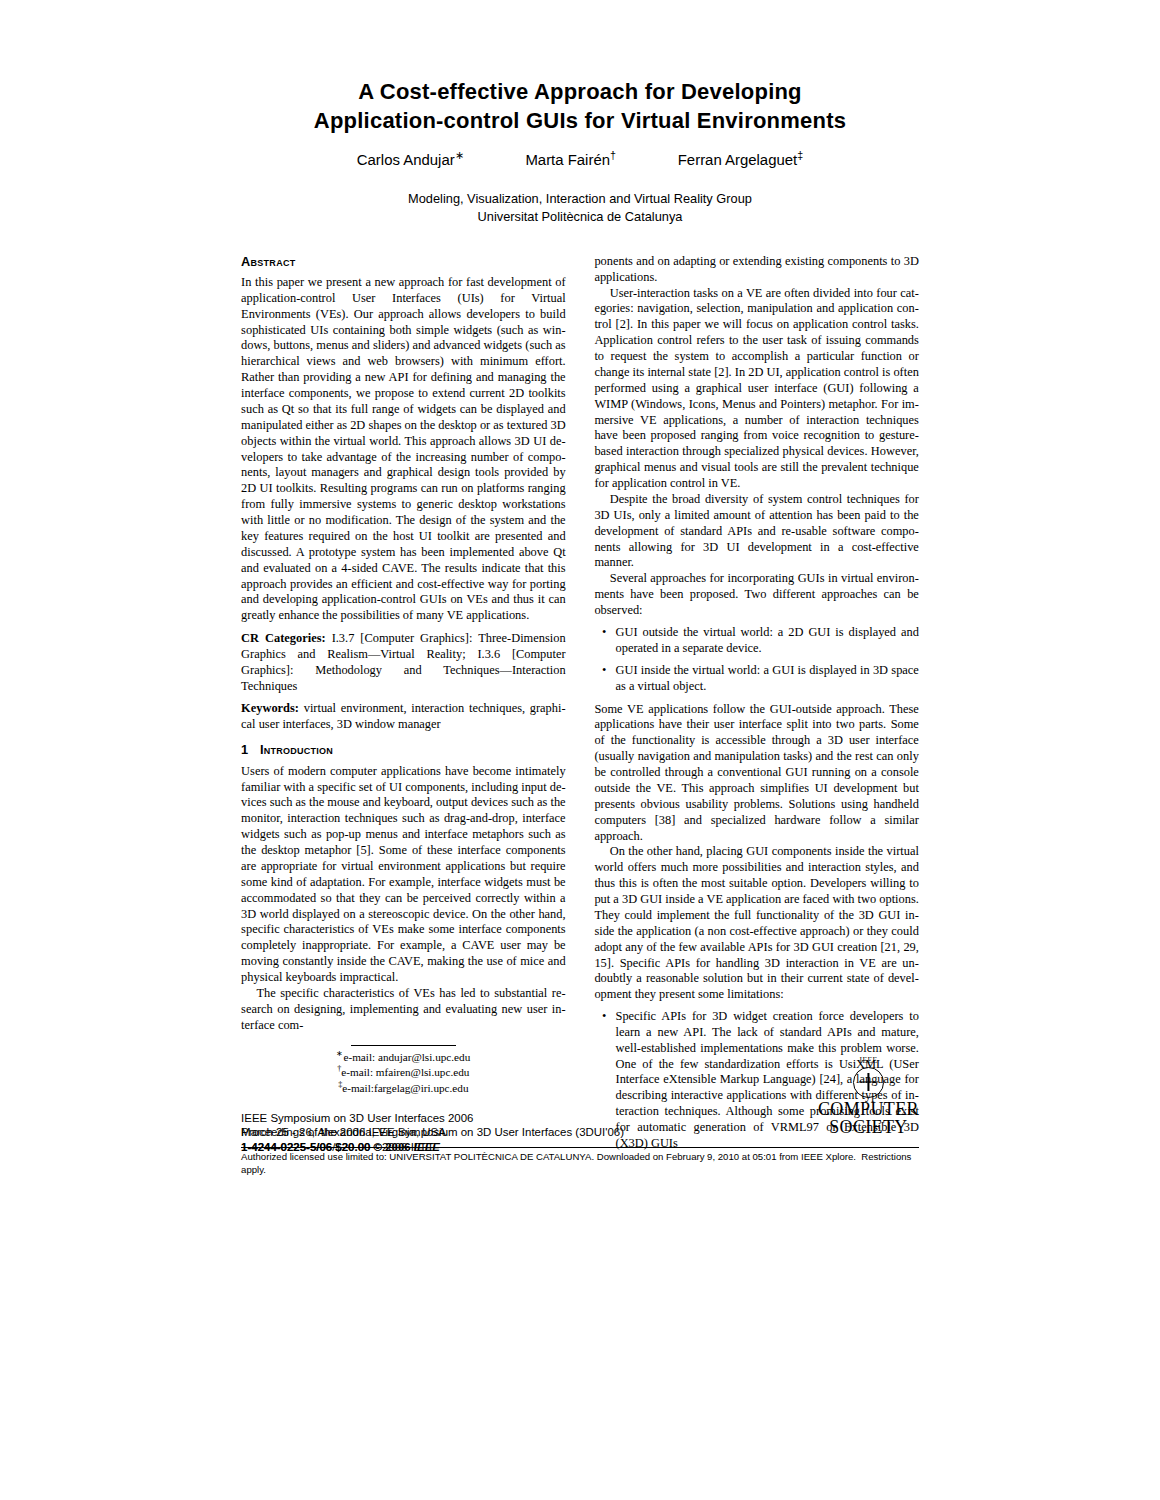A Cost-effective Approach for Developing
Application-control GUIs for Virtual Environments
Carlos Andujar∗ Marta Fairén† Ferran Argelaguet‡
Modeling, Visualization, Interaction and Virtual Reality Group
Universitat Politècnica de Catalunya
Abstract
In this paper we present a new approach for fast development of application-control User Interfaces (UIs) for Virtual Environments (VEs). Our approach allows developers to build sophisticated UIs containing both simple widgets (such as windows, buttons, menus and sliders) and advanced widgets (such as hierarchical views and web browsers) with minimum effort. Rather than providing a new API for defining and managing the interface components, we propose to extend current 2D toolkits such as Qt so that its full range of widgets can be displayed and manipulated either as 2D shapes on the desktop or as textured 3D objects within the virtual world. This approach allows 3D UI developers to take advantage of the increasing number of components, layout managers and graphical design tools provided by 2D UI toolkits. Resulting programs can run on platforms ranging from fully immersive systems to generic desktop workstations with little or no modification. The design of the system and the key features required on the host UI toolkit are presented and discussed. A prototype system has been implemented above Qt and evaluated on a 4-sided CAVE. The results indicate that this approach provides an efficient and cost-effective way for porting and developing application-control GUIs on VEs and thus it can greatly enhance the possibilities of many VE applications.
CR Categories: I.3.7 [Computer Graphics]: Three-Dimension Graphics and Realism—Virtual Reality; I.3.6 [Computer Graphics]: Methodology and Techniques—Interaction Techniques
Keywords: virtual environment, interaction techniques, graphical user interfaces, 3D window manager
1 Introduction
Users of modern computer applications have become intimately familiar with a specific set of UI components, including input devices such as the mouse and keyboard, output devices such as the monitor, interaction techniques such as drag-and-drop, interface widgets such as pop-up menus and interface metaphors such as the desktop metaphor [5]. Some of these interface components are appropriate for virtual environment applications but require some kind of adaptation. For example, interface widgets must be accommodated so that they can be perceived correctly within a 3D world displayed on a stereoscopic device. On the other hand, specific characteristics of VEs make some interface components completely inappropriate. For example, a CAVE user may be moving constantly inside the CAVE, making the use of mice and physical keyboards impractical.
The specific characteristics of VEs has led to substantial research on designing, implementing and evaluating new user interface com-
∗e-mail: andujar@lsi.upc.edu
†e-mail: mfairen@lsi.upc.edu
‡e-mail:fargelag@iri.upc.edu
IEEE Symposium on 3D User Interfaces 2006
March 25 - 26, Alexandria, Virginia, USA
1-4244-0225-5/06/$20.00 ©2006 IEEE
ponents and on adapting or extending existing components to 3D applications.
User-interaction tasks on a VE are often divided into four categories: navigation, selection, manipulation and application control [2]. In this paper we will focus on application control tasks. Application control refers to the user task of issuing commands to request the system to accomplish a particular function or change its internal state [2]. In 2D UI, application control is often performed using a graphical user interface (GUI) following a WIMP (Windows, Icons, Menus and Pointers) metaphor. For immersive VE applications, a number of interaction techniques have been proposed ranging from voice recognition to gesture-based interaction through specialized physical devices. However, graphical menus and visual tools are still the prevalent technique for application control in VE.
Despite the broad diversity of system control techniques for 3D UIs, only a limited amount of attention has been paid to the development of standard APIs and re-usable software components allowing for 3D UI development in a cost-effective manner.
Several approaches for incorporating GUIs in virtual environments have been proposed. Two different approaches can be observed:
GUI outside the virtual world: a 2D GUI is displayed and operated in a separate device.
GUI inside the virtual world: a GUI is displayed in 3D space as a virtual object.
Some VE applications follow the GUI-outside approach. These applications have their user interface split into two parts. Some of the functionality is accessible through a 3D user interface (usually navigation and manipulation tasks) and the rest can only be controlled through a conventional GUI running on a console outside the VE. This approach simplifies UI development but presents obvious usability problems. Solutions using handheld computers [38] and specialized hardware follow a similar approach.
On the other hand, placing GUI components inside the virtual world offers much more possibilities and interaction styles, and thus this is often the most suitable option. Developers willing to put a 3D GUI inside a VE application are faced with two options. They could implement the full functionality of the 3D GUI inside the application (a non cost-effective approach) or they could adopt any of the few available APIs for 3D GUI creation [21, 29, 15]. Specific APIs for handling 3D interaction in VE are undoubtly a reasonable solution but in their current state of development they present some limitations:
Specific APIs for 3D widget creation force developers to learn a new API. The lack of standard APIs and mature, well-established implementations make this problem worse. One of the few standardization efforts is UsiXML (USer Interface eXtensible Markup Language) [24], a language for describing interactive applications with different types of interaction techniques. Although some promising tools exist for automatic generation of VRML97 or Extensible 3D (X3D) GUIs
Proceedings of the 2006 IEEE Symposium on 3D User Interfaces (3DUI'06)
1-4244-0225-5/06 $20.00 © 2006 IEEE
IEEE
COMPUTER
SOCIETY
Authorized licensed use limited to: UNIVERSITAT POLITÈCNICA DE CATALUNYA. Downloaded on February 9, 2010 at 05:01 from IEEE Xplore. Restrictions apply.